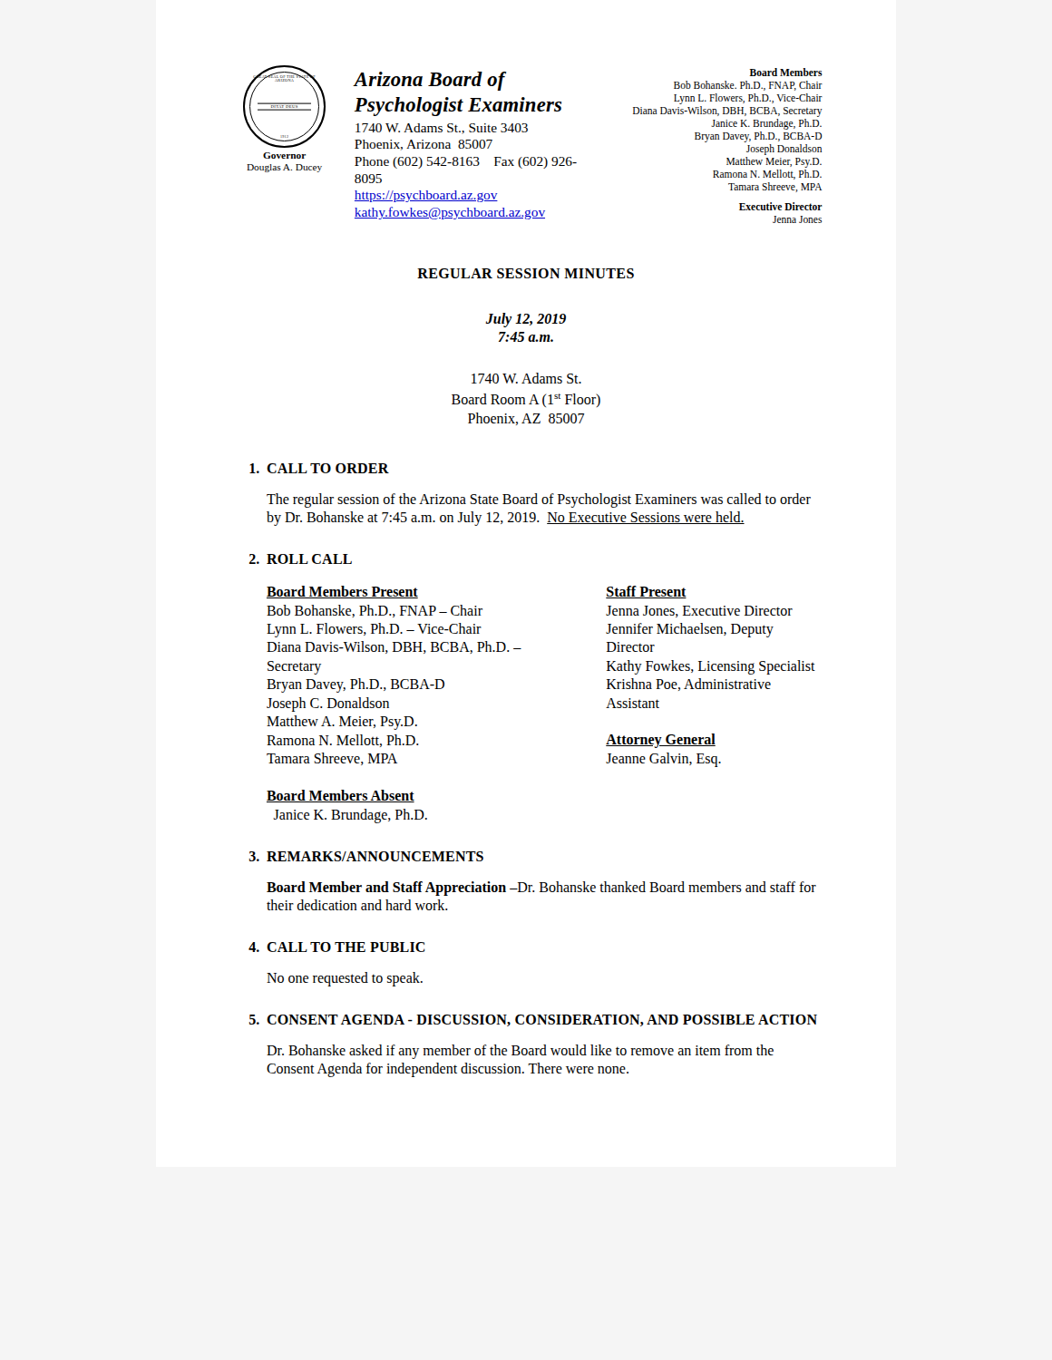GREAT SEAL OF THE STATE OF ARIZONA
DITAT DEUS
1912
Governor
Douglas A. Ducey
Arizona Board of Psychologist Examiners
1740 W. Adams St., Suite 3403
Phoenix, Arizona 85007
Phone (602) 542-8163 Fax (602) 926-8095
https://psychboard.az.gov
kathy.fowkes@psychboard.az.gov
Board Members
Bob Bohanske. Ph.D., FNAP, Chair
Lynn L. Flowers, Ph.D., Vice-Chair
Diana Davis-Wilson, DBH, BCBA, Secretary
Janice K. Brundage, Ph.D.
Bryan Davey, Ph.D., BCBA-D
Joseph Donaldson
Matthew Meier, Psy.D.
Ramona N. Mellott, Ph.D.
Tamara Shreeve, MPA
Executive Director
Jenna Jones
REGULAR SESSION MINUTES
July 12, 2019
7:45 a.m.
1740 W. Adams St.
Board Room A (1st Floor)
Phoenix, AZ 85007
Call to Order
The regular session of the Arizona State Board of Psychologist Examiners was called to order by Dr. Bohanske at 7:45 a.m. on July 12, 2019. No Executive Sessions were held.
Roll Call
Board Members Present
Bob Bohanske, Ph.D., FNAP – Chair
Lynn L. Flowers, Ph.D. – Vice-Chair
Diana Davis-Wilson, DBH, BCBA, Ph.D. – Secretary
Bryan Davey, Ph.D., BCBA-D
Joseph C. Donaldson
Matthew A. Meier, Psy.D.
Ramona N. Mellott, Ph.D.
Tamara Shreeve, MPA
Board Members Absent
Janice K. Brundage, Ph.D.
Staff Present
Jenna Jones, Executive Director
Jennifer Michaelsen, Deputy Director
Kathy Fowkes, Licensing Specialist
Krishna Poe, Administrative Assistant
Attorney General
Jeanne Galvin, Esq.
Remarks/Announcements
Board Member and Staff Appreciation –Dr. Bohanske thanked Board members and staff for their dedication and hard work.
Call to the Public
No one requested to speak.
Consent Agenda - Discussion, Consideration, and Possible Action
Dr. Bohanske asked if any member of the Board would like to remove an item from the Consent Agenda for independent discussion. There were none.